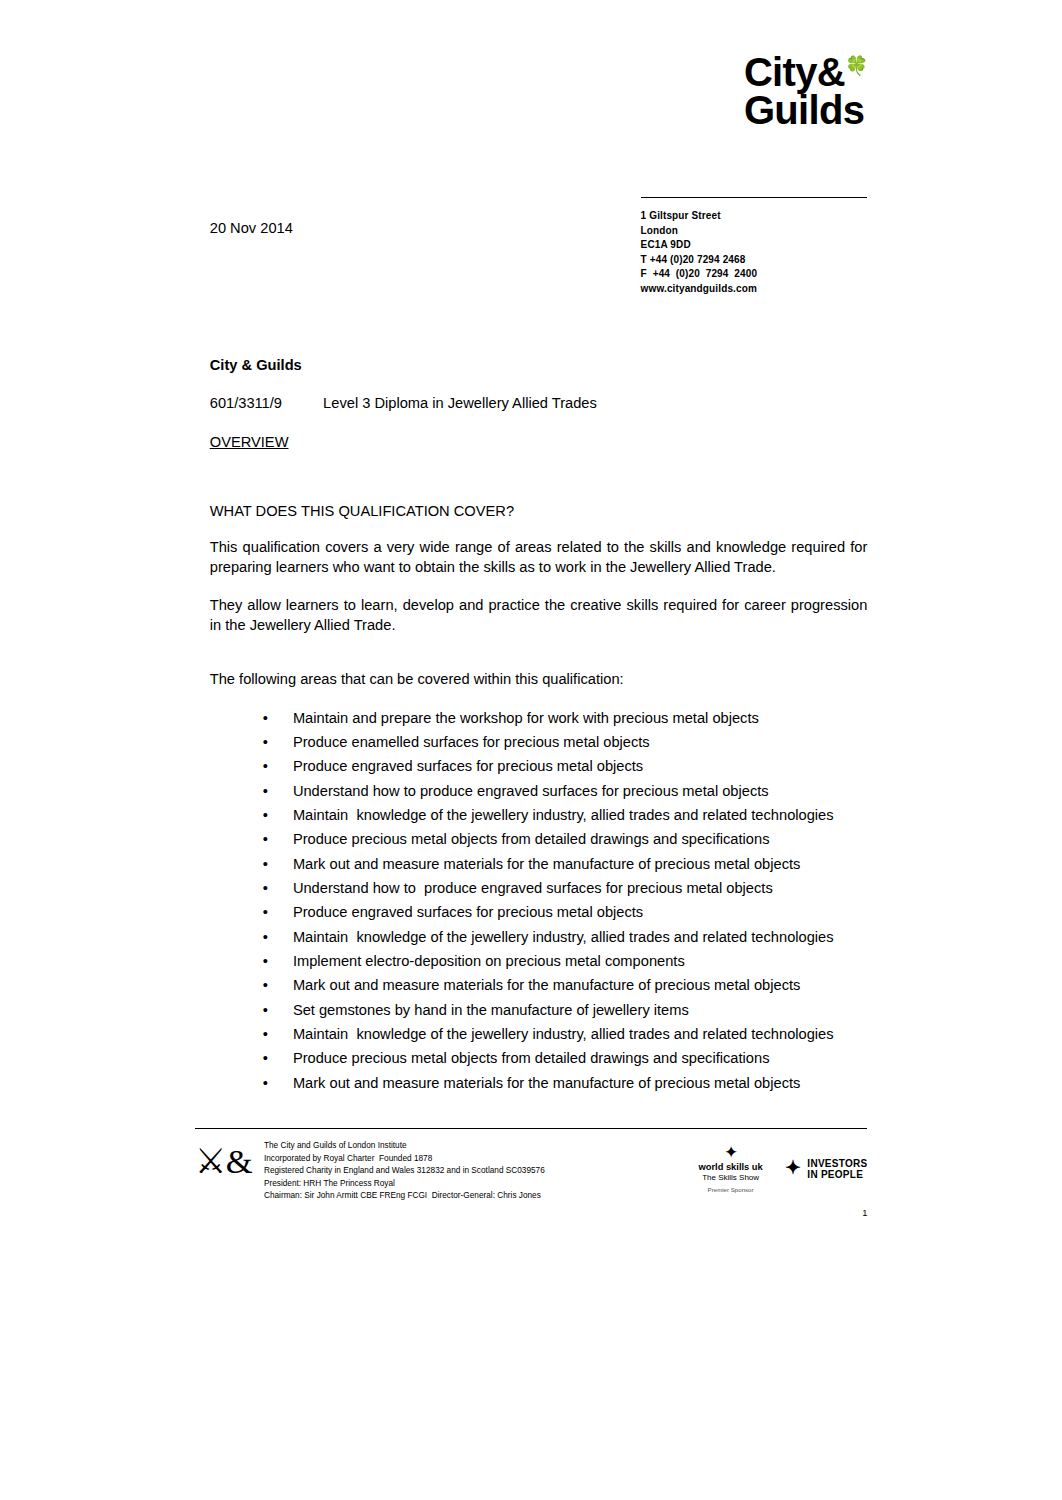City&🍀
Guilds
20 Nov 2014
1 Giltspur Street
London
EC1A 9DD
T +44 (0)20 7294 2468
F +44 (0)20 7294 2400
www.cityandguilds.com
City & Guilds
601/3311/9 Level 3 Diploma in Jewellery Allied Trades
OVERVIEW
WHAT DOES THIS QUALIFICATION COVER?
This qualification covers a very wide range of areas related to the skills and knowledge required for preparing learners who want to obtain the skills as to work in the Jewellery Allied Trade.
They allow learners to learn, develop and practice the creative skills required for career progression in the Jewellery Allied Trade.
The following areas that can be covered within this qualification:
Maintain and prepare the workshop for work with precious metal objects
Produce enamelled surfaces for precious metal objects
Produce engraved surfaces for precious metal objects
Understand how to produce engraved surfaces for precious metal objects
Maintain knowledge of the jewellery industry, allied trades and related technologies
Produce precious metal objects from detailed drawings and specifications
Mark out and measure materials for the manufacture of precious metal objects
Understand how to produce engraved surfaces for precious metal objects
Produce engraved surfaces for precious metal objects
Maintain knowledge of the jewellery industry, allied trades and related technologies
Implement electro-deposition on precious metal components
Mark out and measure materials for the manufacture of precious metal objects
Set gemstones by hand in the manufacture of jewellery items
Maintain knowledge of the jewellery industry, allied trades and related technologies
Produce precious metal objects from detailed drawings and specifications
Mark out and measure materials for the manufacture of precious metal objects
⚔&
The City and Guilds of London Institute
Incorporated by Royal Charter Founded 1878
Registered Charity in England and Wales 312832 and in Scotland SC039576
President: HRH The Princess Royal
Chairman: Sir John Armitt CBE FREng FCGI Director-General: Chris Jones
✦
world skills uk
The Skills Show
Premier Sponsor
✦ INVESTORS
IN PEOPLE
1